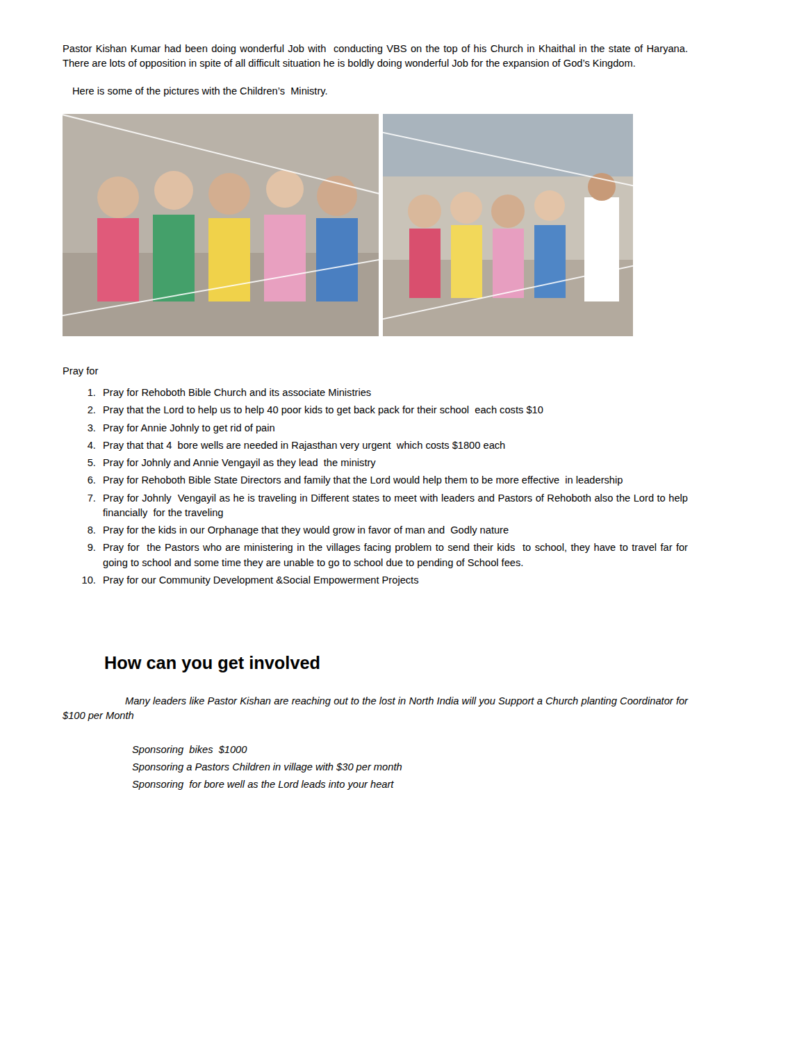Pastor Kishan Kumar had been doing wonderful Job with conducting VBS on the top of his Church in Khaithal in the state of Haryana. There are lots of opposition in spite of all difficult situation he is boldly doing wonderful Job for the expansion of God’s Kingdom.
Here is some of the pictures with the Children’s Ministry.
Pray for
Pray for Rehoboth Bible Church and its associate Ministries
Pray that the Lord to help us to help 40 poor kids to get back pack for their school each costs $10
Pray for Annie Johnly to get rid of pain
Pray that that 4 bore wells are needed in Rajasthan very urgent which costs $1800 each
Pray for Johnly and Annie Vengayil as they lead the ministry
Pray for Rehoboth Bible State Directors and family that the Lord would help them to be more effective in leadership
Pray for Johnly Vengayil as he is traveling in Different states to meet with leaders and Pastors of Rehoboth also the Lord to help financially for the traveling
Pray for the kids in our Orphanage that they would grow in favor of man and Godly nature
Pray for the Pastors who are ministering in the villages facing problem to send their kids to school, they have to travel far for going to school and some time they are unable to go to school due to pending of School fees.
Pray for our Community Development &Social Empowerment Projects
How can you get involved
Many leaders like Pastor Kishan are reaching out to the lost in North India will you Support a Church planting Coordinator for $100 per Month
Sponsoring bikes $1000
Sponsoring a Pastors Children in village with $30 per month
Sponsoring for bore well as the Lord leads into your heart